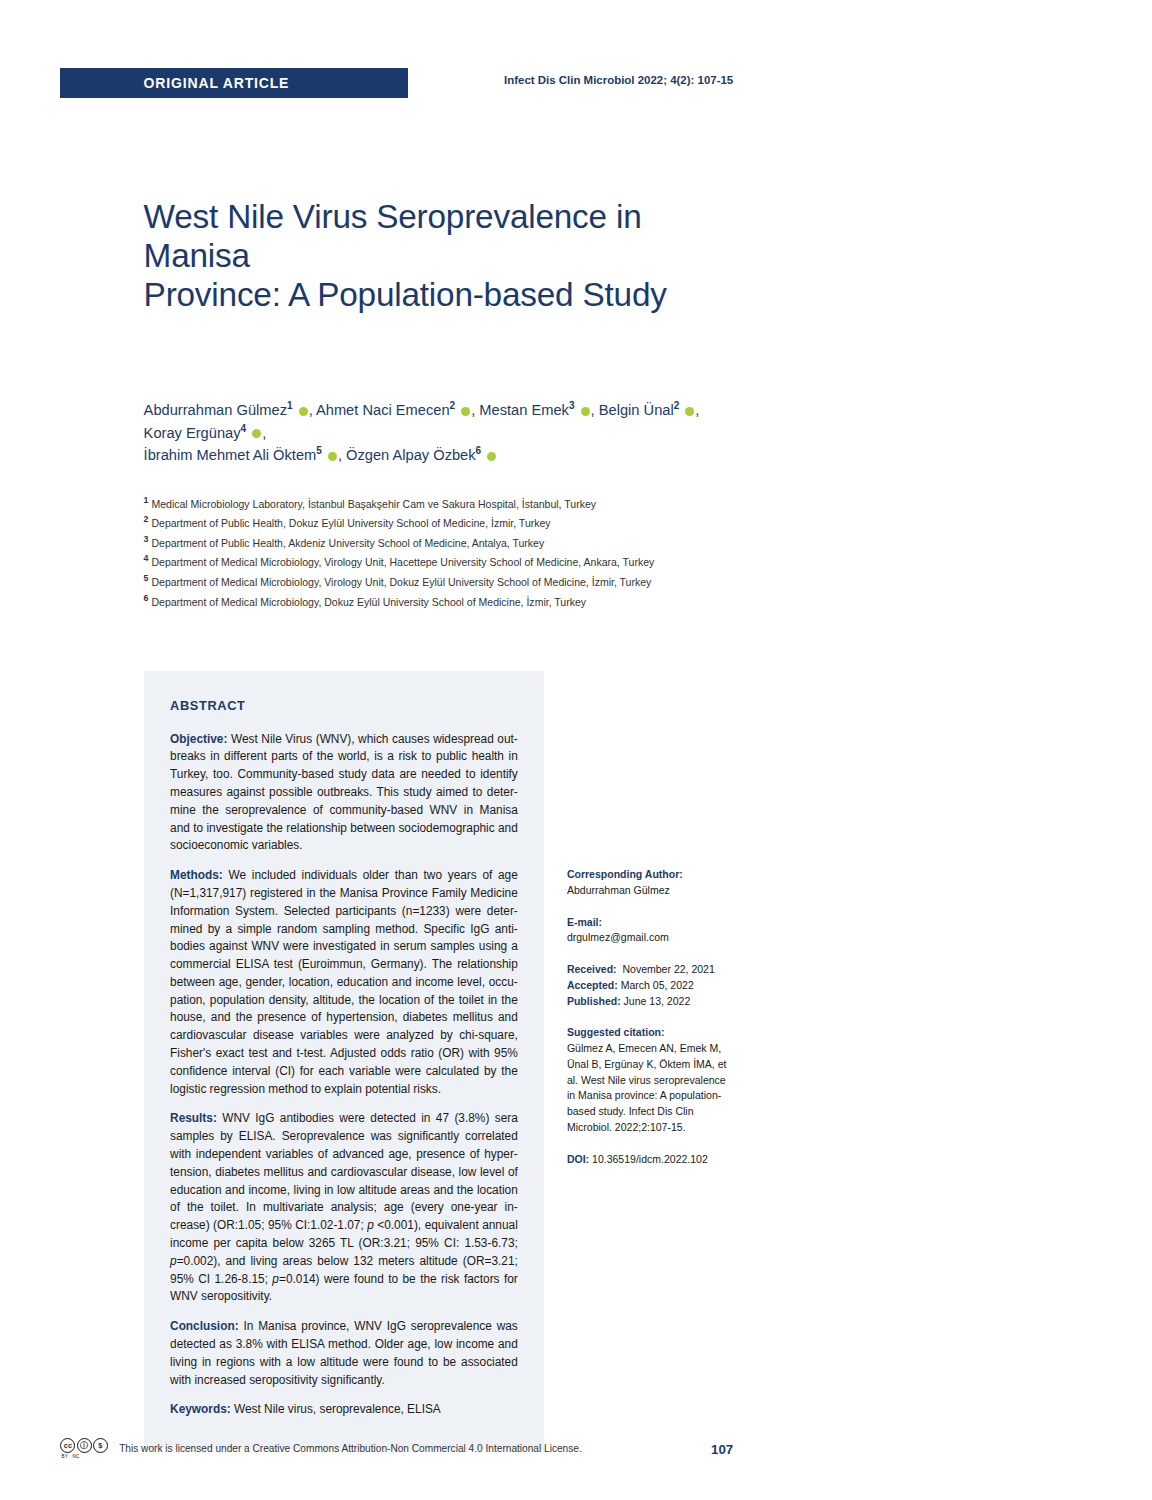ORIGINAL ARTICLE
Infect Dis Clin Microbiol 2022; 4(2): 107-15
West Nile Virus Seroprevalence in Manisa
Province: A Population-based Study
Abdurrahman Gülmez1 , Ahmet Naci Emecen2 , Mestan Emek3 , Belgin Ünal2 , Koray Ergünay4 ,
İbrahim Mehmet Ali Öktem5 , Özgen Alpay Özbek6
1 Medical Microbiology Laboratory, İstanbul Başakşehir Cam ve Sakura Hospital, İstanbul, Turkey
2 Department of Public Health, Dokuz Eylül University School of Medicine, İzmir, Turkey
3 Department of Public Health, Akdeniz University School of Medicine, Antalya, Turkey
4 Department of Medical Microbiology, Virology Unit, Hacettepe University School of Medicine, Ankara, Turkey
5 Department of Medical Microbiology, Virology Unit, Dokuz Eylül University School of Medicine, İzmir, Turkey
6 Department of Medical Microbiology, Dokuz Eylül University School of Medicine, İzmir, Turkey
ABSTRACT
Objective: West Nile Virus (WNV), which causes widespread outbreaks in different parts of the world, is a risk to public health in Turkey, too. Community-based study data are needed to identify measures against possible outbreaks. This study aimed to determine the seroprevalence of community-based WNV in Manisa and to investigate the relationship between sociodemographic and socioeconomic variables.
Methods: We included individuals older than two years of age (N=1,317,917) registered in the Manisa Province Family Medicine Information System. Selected participants (n=1233) were determined by a simple random sampling method. Specific IgG antibodies against WNV were investigated in serum samples using a commercial ELISA test (Euroimmun, Germany). The relationship between age, gender, location, education and income level, occupation, population density, altitude, the location of the toilet in the house, and the presence of hypertension, diabetes mellitus and cardiovascular disease variables were analyzed by chi-square, Fisher's exact test and t-test. Adjusted odds ratio (OR) with 95% confidence interval (CI) for each variable were calculated by the logistic regression method to explain potential risks.
Results: WNV IgG antibodies were detected in 47 (3.8%) sera samples by ELISA. Seroprevalence was significantly correlated with independent variables of advanced age, presence of hypertension, diabetes mellitus and cardiovascular disease, low level of education and income, living in low altitude areas and the location of the toilet. In multivariate analysis; age (every one-year increase) (OR:1.05; 95% CI:1.02-1.07; p <0.001), equivalent annual income per capita below 3265 TL (OR:3.21; 95% CI: 1.53-6.73; p=0.002), and living areas below 132 meters altitude (OR=3.21; 95% CI 1.26-8.15; p=0.014) were found to be the risk factors for WNV seropositivity.
Conclusion: In Manisa province, WNV IgG seroprevalence was detected as 3.8% with ELISA method. Older age, low income and living in regions with a low altitude were found to be associated with increased seropositivity significantly.
Keywords: West Nile virus, seroprevalence, ELISA
Corresponding Author:
Abdurrahman Gülmez
E-mail:
drgulmez@gmail.com
Received: November 22, 2021
Accepted: March 05, 2022
Published: June 13, 2022
Suggested citation:
Gülmez A, Emecen AN, Emek M, Ünal B, Ergünay K, Öktem İMA, et al. West Nile virus seroprevalence in Manisa province: A population-based study. Infect Dis Clin Microbiol. 2022;2:107-15.
DOI: 10.36519/idcm.2022.102
ccⓘ$
BY NC
This work is licensed under a Creative Commons Attribution-Non Commercial 4.0 International License.
107